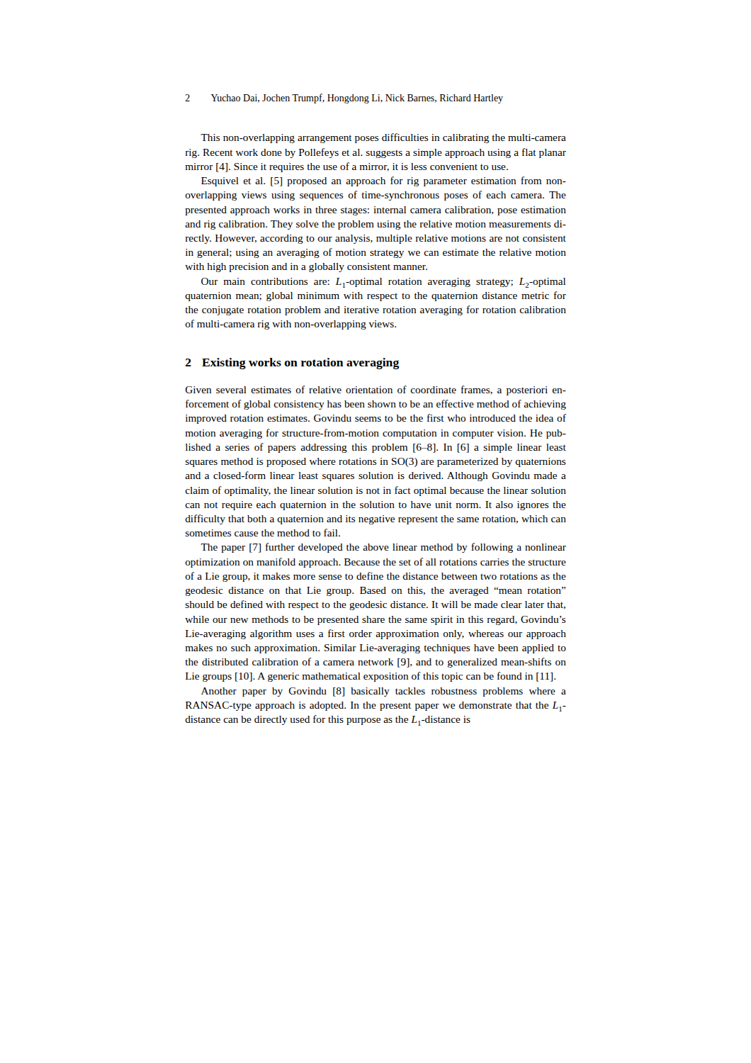2 Yuchao Dai, Jochen Trumpf, Hongdong Li, Nick Barnes, Richard Hartley
This non-overlapping arrangement poses difficulties in calibrating the multi-camera rig. Recent work done by Pollefeys et al. suggests a simple approach using a flat planar mirror [4]. Since it requires the use of a mirror, it is less convenient to use.
Esquivel et al. [5] proposed an approach for rig parameter estimation from non-overlapping views using sequences of time-synchronous poses of each camera. The presented approach works in three stages: internal camera calibration, pose estimation and rig calibration. They solve the problem using the relative motion measurements directly. However, according to our analysis, multiple relative motions are not consistent in general; using an averaging of motion strategy we can estimate the relative motion with high precision and in a globally consistent manner.
Our main contributions are: L1-optimal rotation averaging strategy; L2-optimal quaternion mean; global minimum with respect to the quaternion distance metric for the conjugate rotation problem and iterative rotation averaging for rotation calibration of multi-camera rig with non-overlapping views.
2 Existing works on rotation averaging
Given several estimates of relative orientation of coordinate frames, a posteriori enforcement of global consistency has been shown to be an effective method of achieving improved rotation estimates. Govindu seems to be the first who introduced the idea of motion averaging for structure-from-motion computation in computer vision. He published a series of papers addressing this problem [6–8]. In [6] a simple linear least squares method is proposed where rotations in SO(3) are parameterized by quaternions and a closed-form linear least squares solution is derived. Although Govindu made a claim of optimality, the linear solution is not in fact optimal because the linear solution can not require each quaternion in the solution to have unit norm. It also ignores the difficulty that both a quaternion and its negative represent the same rotation, which can sometimes cause the method to fail.
The paper [7] further developed the above linear method by following a nonlinear optimization on manifold approach. Because the set of all rotations carries the structure of a Lie group, it makes more sense to define the distance between two rotations as the geodesic distance on that Lie group. Based on this, the averaged “mean rotation” should be defined with respect to the geodesic distance. It will be made clear later that, while our new methods to be presented share the same spirit in this regard, Govindu’s Lie-averaging algorithm uses a first order approximation only, whereas our approach makes no such approximation. Similar Lie-averaging techniques have been applied to the distributed calibration of a camera network [9], and to generalized mean-shifts on Lie groups [10]. A generic mathematical exposition of this topic can be found in [11].
Another paper by Govindu [8] basically tackles robustness problems where a RANSAC-type approach is adopted. In the present paper we demonstrate that the L1-distance can be directly used for this purpose as the L1-distance is